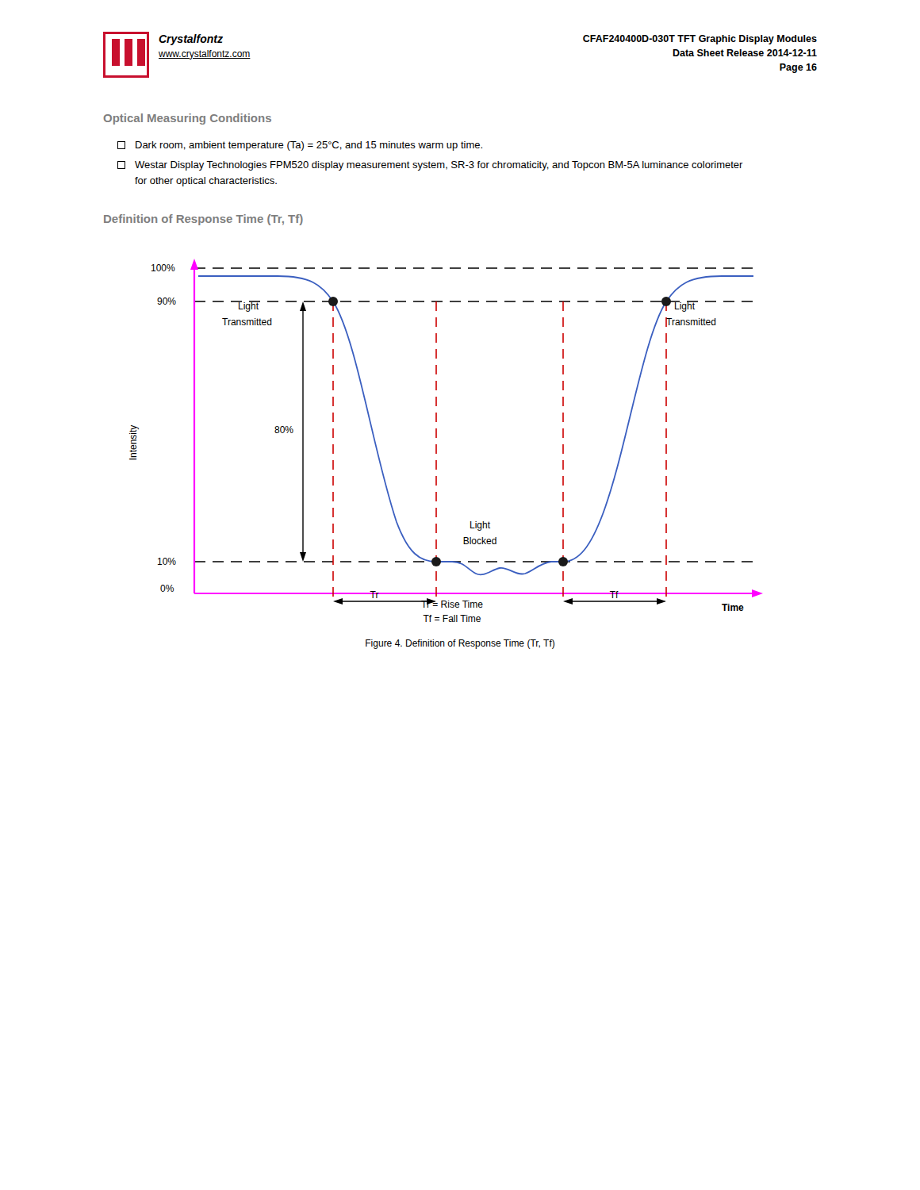Crystalfontz
www.crystalfontz.com
CFAF240400D-030T TFT Graphic Display Modules
Data Sheet Release 2014-12-11
Page 16
Optical Measuring Conditions
Dark room, ambient temperature (Ta) = 25°C, and 15 minutes warm up time.
Westar Display Technologies FPM520 display measurement system, SR-3 for chromaticity, and Topcon BM-5A luminance colorimeter for other optical characteristics.
Definition of Response Time (Tr, Tf)
100% 90% 10% 0% Intensity Time 80% Light Transmitted Light Transmitted Light Blocked Tr Tf Tr = Rise Time Tf = Fall Time
Figure 4. Definition of Response Time (Tr, Tf)